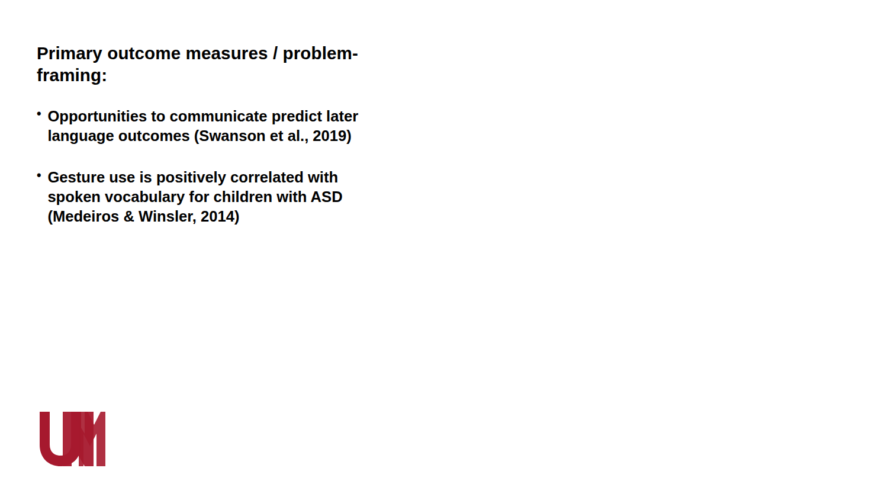Primary outcome measures / problem-framing:
Opportunities to communicate predict later language outcomes (Swanson et al., 2019)
Gesture use is positively correlated with spoken vocabulary for children with ASD (Medeiros & Winsler, 2014)